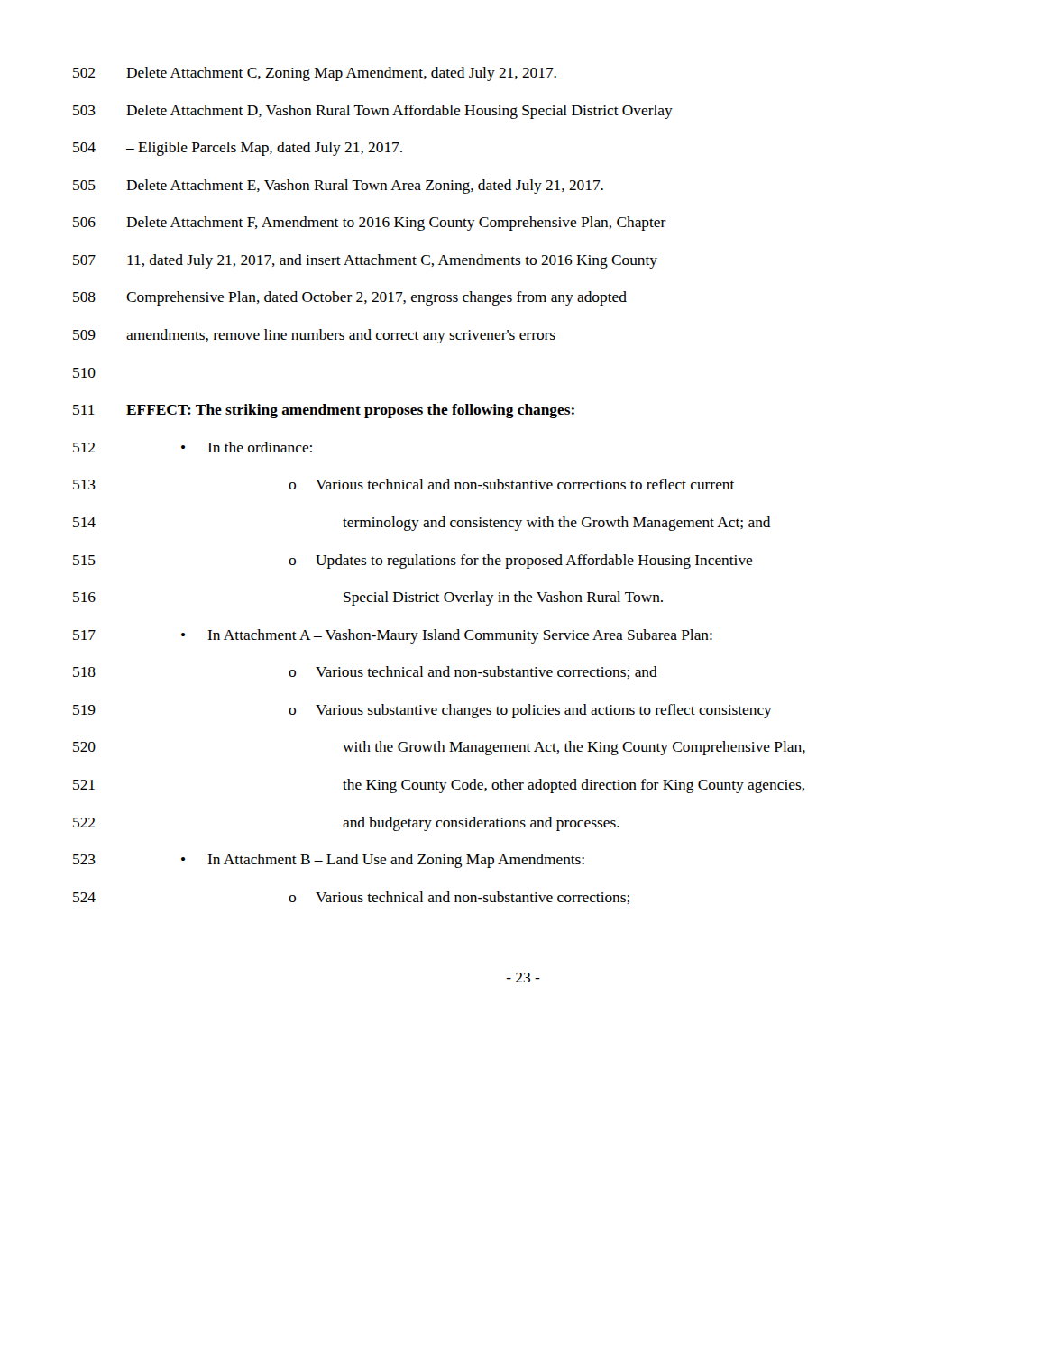502 Delete Attachment C, Zoning Map Amendment, dated July 21, 2017.
503 Delete Attachment D, Vashon Rural Town Affordable Housing Special District Overlay
504– Eligible Parcels Map, dated July 21, 2017.
505 Delete Attachment E, Vashon Rural Town Area Zoning, dated July 21, 2017.
506 Delete Attachment F, Amendment to 2016 King County Comprehensive Plan, Chapter
50711, dated July 21, 2017, and insert Attachment C, Amendments to 2016 King County
508 Comprehensive Plan, dated October 2, 2017, engross changes from any adopted
509 amendments, remove line numbers and correct any scrivener's errors
510
511 EFFECT: The striking amendment proposes the following changes:
512•In the ordinance:
513 o Various technical and non-substantive corrections to reflect current
514 terminology and consistency with the Growth Management Act; and
515 o Updates to regulations for the proposed Affordable Housing Incentive
516 Special District Overlay in the Vashon Rural Town.
517•In Attachment A – Vashon-Maury Island Community Service Area Subarea Plan:
518 o Various technical and non-substantive corrections; and
519 o Various substantive changes to policies and actions to reflect consistency
520 with the Growth Management Act, the King County Comprehensive Plan,
521 the King County Code, other adopted direction for King County agencies,
522 and budgetary considerations and processes.
523•In Attachment B – Land Use and Zoning Map Amendments:
524 o Various technical and non-substantive corrections;
- 23 -